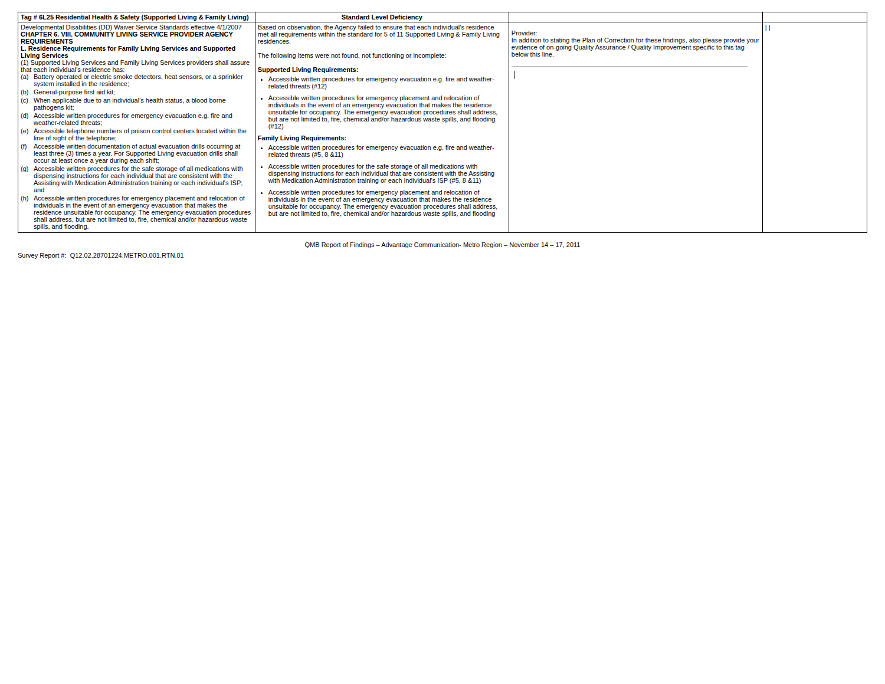| Tag # 6L25 Residential Health & Safety (Supported Living & Family Living) | Standard Level Deficiency | | |
| Developmental Disabilities (DD) Waiver Service Standards effective 4/1/2007 CHAPTER 6. VIII. COMMUNITY LIVING SERVICE PROVIDER AGENCY REQUIREMENTS L. Residence Requirements for Family Living Services and Supported Living Services (1) Supported Living Services and Family Living Services providers shall assure that each individual's residence has: (a) Battery operated or electric smoke detectors, heat sensors, or a sprinkler system installed in the residence; (b) General-purpose first aid kit; (c) When applicable due to an individual's health status, a blood borne pathogens kit; (d) Accessible written procedures for emergency evacuation e.g. fire and weather-related threats; (e) Accessible telephone numbers of poison control centers located within the line of sight of the telephone; (f) Accessible written documentation of actual evacuation drills occurring at least three (3) times a year. For Supported Living evacuation drills shall occur at least once a year during each shift; (g) Accessible written procedures for the safe storage of all medications with dispensing instructions for each individual that are consistent with the Assisting with Medication Administration training or each individual's ISP; and (h) Accessible written procedures for emergency placement and relocation of individuals in the event of an emergency evacuation that makes the residence unsuitable for occupancy. The emergency evacuation procedures shall address, but are not limited to, fire, chemical and/or hazardous waste spills, and flooding. | Based on observation, the Agency failed to ensure that each individual's residence met all requirements within the standard for 5 of 11 Supported Living & Family Living residences. The following items were not found, not functioning or incomplete: Supported Living Requirements: Accessible written procedures for emergency evacuation e.g. fire and weather-related threats (#12) Accessible written procedures for emergency placement and relocation of individuals in the event of an emergency evacuation that makes the residence unsuitable for occupancy. The emergency evacuation procedures shall address, but are not limited to, fire, chemical and/or hazardous waste spills, and flooding (#12) Family Living Requirements: Accessible written procedures for emergency evacuation e.g. fire and weather-related threats (#5, 8 &11) Accessible written procedures for the safe storage of all medications with dispensing instructions for each individual that are consistent with the Assisting with Medication Administration training or each individual's ISP (#5, 8 &11) Accessible written procedures for emergency placement and relocation of individuals in the event of an emergency evacuation that makes the residence unsuitable for occupancy. The emergency evacuation procedures shall address, but are not limited to, fire, chemical and/or hazardous waste spills, and flooding | Provider: In addition to stating the Plan of Correction for these findings, also please provide your evidence of on-going Quality Assurance / Quality Improvement specific to this tag below this line. | / / |
QMB Report of Findings – Advantage Communication- Metro Region – November 14 – 17, 2011
Survey Report #: Q12.02.28701224.METRO.001.RTN.01